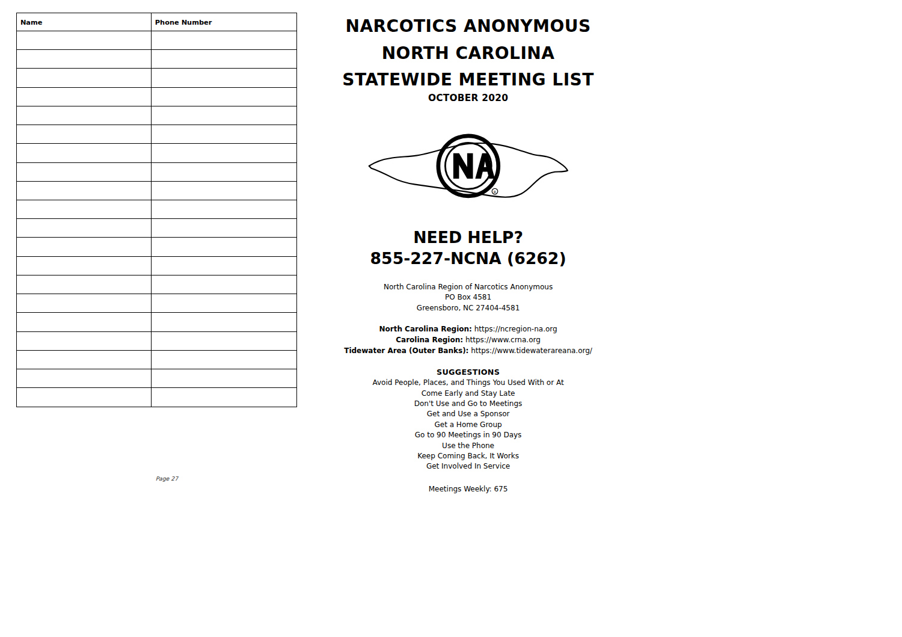| Name | Phone Number |
| --- | --- |
Page 27
NARCOTICS ANONYMOUS
NORTH CAROLINA
STATEWIDE MEETING LIST
OCTOBER 2020
R
NEED HELP?
855-227-NCNA (6262)
North Carolina Region of Narcotics Anonymous
PO Box 4581
Greensboro, NC 27404-4581
North Carolina Region: https://ncregion-na.org
Carolina Region: https://www.crna.org
Tidewater Area (Outer Banks): https://www.tidewaterareana.org/
SUGGESTIONS
Avoid People, Places, and Things You Used With or At
Come Early and Stay Late
Don't Use and Go to Meetings
Get and Use a Sponsor
Get a Home Group
Go to 90 Meetings in 90 Days
Use the Phone
Keep Coming Back, It Works
Get Involved In Service
Meetings Weekly: 675